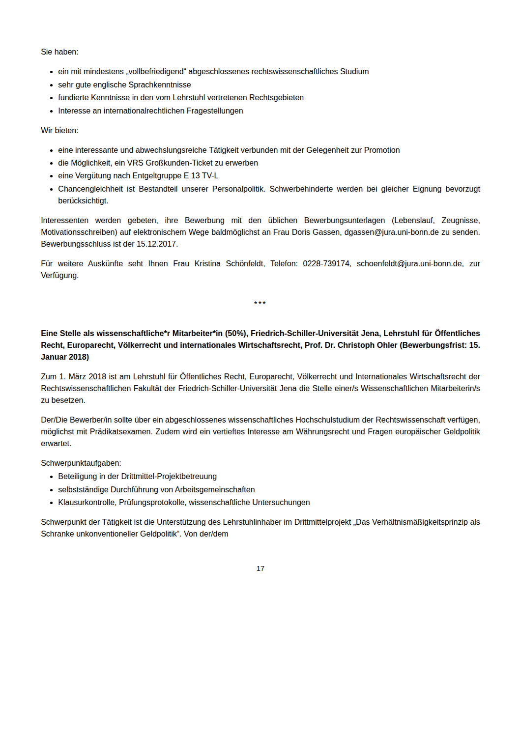Sie haben:
ein mit mindestens „vollbefriedigend“ abgeschlossenes rechtswissenschaftliches Studium
sehr gute englische Sprachkenntnisse
fundierte Kenntnisse in den vom Lehrstuhl vertretenen Rechtsgebieten
Interesse an internationalrechtlichen Fragestellungen
Wir bieten:
eine interessante und abwechslungsreiche Tätigkeit verbunden mit der Gelegenheit zur Promotion
die Möglichkeit, ein VRS Großkunden-Ticket zu erwerben
eine Vergütung nach Entgeltgruppe E 13 TV-L
Chancengleichheit ist Bestandteil unserer Personalpolitik. Schwerbehinderte werden bei gleicher Eignung bevorzugt berücksichtigt.
Interessenten werden gebeten, ihre Bewerbung mit den üblichen Bewerbungsunterlagen (Lebenslauf, Zeugnisse, Motivationsschreiben) auf elektronischem Wege baldmöglichst an Frau Doris Gassen, dgassen@jura.uni-bonn.de zu senden. Bewerbungsschluss ist der 15.12.2017.
Für weitere Auskünfte seht Ihnen Frau Kristina Schönfeldt, Telefon: 0228-739174, schoenfeldt@jura.uni-bonn.de, zur Verfügung.
***
Eine Stelle als wissenschaftliche*r Mitarbeiter*in (50%), Friedrich-Schiller-Universität Jena, Lehrstuhl für Öffentliches Recht, Europarecht, Völkerrecht und internationales Wirtschaftsrecht, Prof. Dr. Christoph Ohler (Bewerbungsfrist: 15. Januar 2018)
Zum 1. März 2018 ist am Lehrstuhl für Öffentliches Recht, Europarecht, Völkerrecht und Internationales Wirtschaftsrecht der Rechtswissenschaftlichen Fakultät der Friedrich-Schiller-Universität Jena die Stelle einer/s Wissenschaftlichen Mitarbeiterin/s zu besetzen.
Der/Die Bewerber/in sollte über ein abgeschlossenes wissenschaftliches Hochschulstudium der Rechtswissenschaft verfügen, möglichst mit Prädikatsexamen. Zudem wird ein vertieftes Interesse am Währungsrecht und Fragen europäischer Geldpolitik erwartet.
Schwerpunktaufgaben:
Beteiligung in der Drittmittel-Projektbetreuung
selbstständige Durchführung von Arbeitsgemeinschaften
Klausurkontrolle, Prüfungsprotokolle, wissenschaftliche Untersuchungen
Schwerpunkt der Tätigkeit ist die Unterstützung des Lehrstuhlinhaber im Drittmittelprojekt „Das Verhältnismäßigkeitsprinzip als Schranke unkonventioneller Geldpolitik“. Von der/dem
17